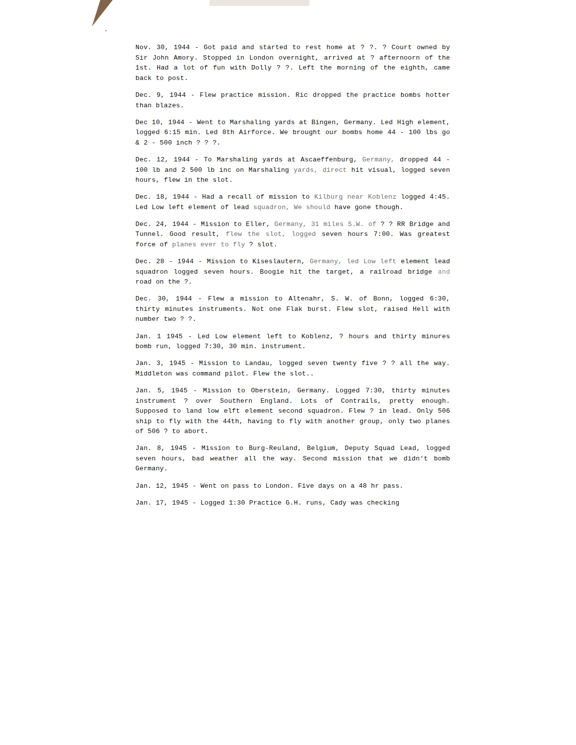Nov. 30, 1944 - Got paid and started to rest home at ? ?. ? Court owned by Sir John Amory. Stopped in London overnight, arrived at ? afternoorn of the 1st. Had a lot of fun with Dolly ? ?. Left the morning of the eighth, came back to post.
Dec. 9, 1944 - Flew practice mission. Ric dropped the practice bombs hotter than blazes.
Dec 10, 1944 - Went to Marshaling yards at Bingen, Germany. Led High element, logged 6:15 min. Led 8th Airforce. We brought our bombs home 44 - 100 lbs go & 2 - 500 inch ? ? ?.
Dec. 12, 1944 - To Marshaling yards at Ascaeffenburg, Germany, dropped 44 - 100 lb and 2 500 lb inc on Marshaling yards, direct hit visual, logged seven hours, flew in the slot.
Dec. 18, 1944 - Had a recall of mission to Kilburg near Koblenz logged 4:45. Led Low left element of lead squadron, We should have gone though.
Dec. 24, 1944 - Mission to Eller, Germany, 31 miles S.W. of ? ? RR Bridge and Tunnel. Good result, flew the slot, logged seven hours 7:00. Was greatest force of planes ever to fly ? slot.
Dec. 28 - 1944 - Mission to Kiseslautern, Germany, led Low left element lead squadron logged seven hours. Boogie hit the target, a railroad bridge and road on the ?.
Dec. 30, 1944 - Flew a mission to Altenahr, S. W. of Bonn, logged 6:30, thirty minutes instruments. Not one Flak burst. Flew slot, raised Hell with number two ? ?.
Jan. 1 1945 - Led Low element left to Koblenz, ? hours and thirty minures bomb run, logged 7:30, 30 min. instrument.
Jan. 3, 1945 - Mission to Landau, logged seven twenty five ? ? all the way. Middleton was command pilot. Flew the slot..
Jan. 5, 1945 - Mission to Oberstein, Germany. Logged 7:30, thirty minutes instrument ? over Southern England. Lots of Contrails, pretty enough. Supposed to land low elft element second squadron. Flew ? in lead. Only 506 ship to fly with the 44th, having to fly with another group, only two planes of 506 ? to abort.
Jan. 8, 1945 - Mission to Burg-Reuland, Belgium, Deputy Squad Lead, logged seven hours, bad weather all the way. Second mission that we didn't bomb Germany.
Jan. 12, 1945 - Went on pass to London. Five days on a 48 hr pass.
Jan. 17, 1945 - Logged 1:30 Practice G.H. runs, Cady was checking